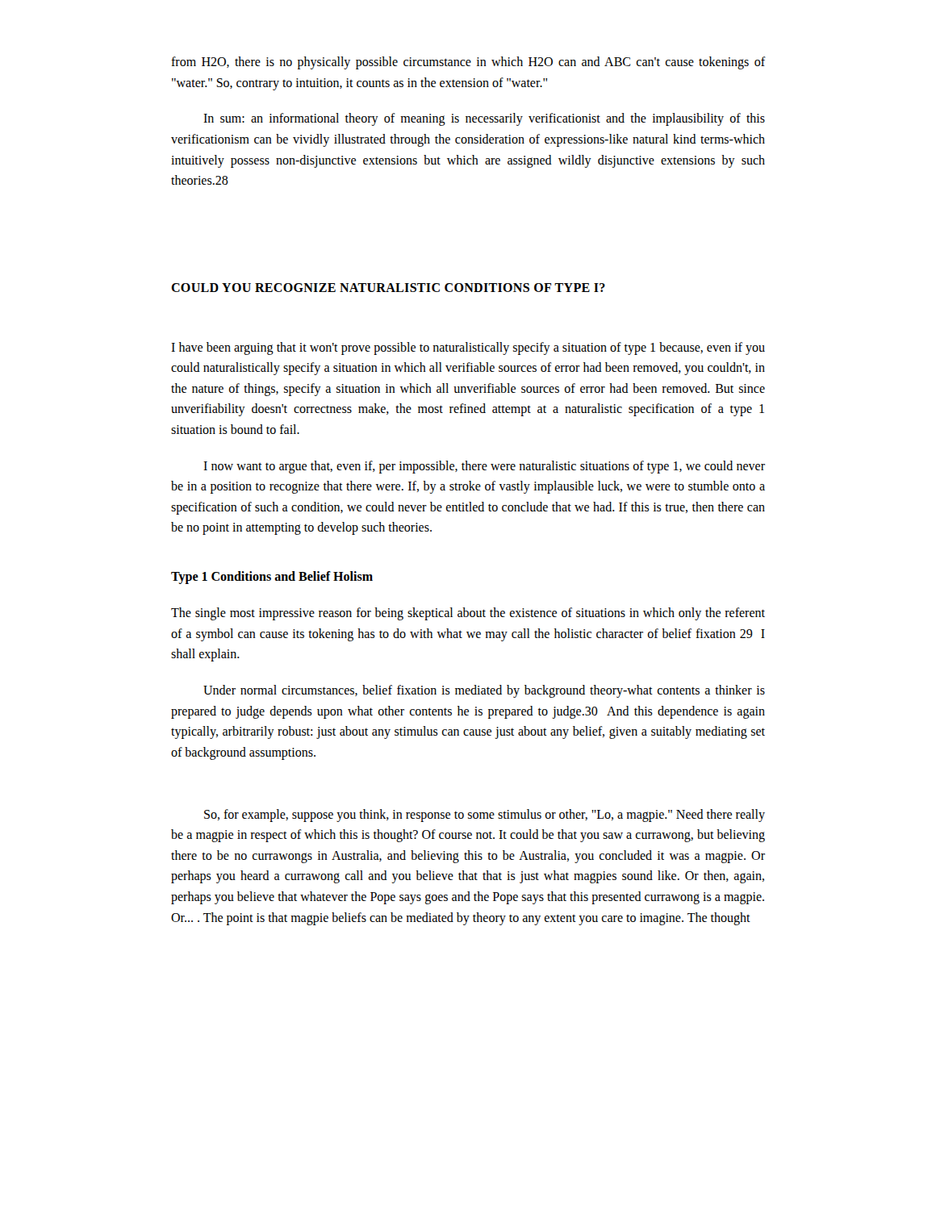from H2O, there is no physically possible circumstance in which H2O can and ABC can't cause tokenings of "water." So, contrary to intuition, it counts as in the extension of "water."
In sum: an informational theory of meaning is necessarily verificationist and the implausibility of this verificationism can be vividly illustrated through the consideration of expressions-like natural kind terms-which intuitively possess non-disjunctive extensions but which are assigned wildly disjunctive extensions by such theories.28
Could You Recognize Naturalistic Conditions of Type I?
I have been arguing that it won't prove possible to naturalistically specify a situation of type 1 because, even if you could naturalistically specify a situation in which all verifiable sources of error had been removed, you couldn't, in the nature of things, specify a situation in which all unverifiable sources of error had been removed. But since unverifiability doesn't correctness make, the most refined attempt at a naturalistic specification of a type 1 situation is bound to fail.
I now want to argue that, even if, per impossible, there were naturalistic situations of type 1, we could never be in a position to recognize that there were. If, by a stroke of vastly implausible luck, we were to stumble onto a specification of such a condition, we could never be entitled to conclude that we had. If this is true, then there can be no point in attempting to develop such theories.
Type 1 Conditions and Belief Holism
The single most impressive reason for being skeptical about the existence of situations in which only the referent of a symbol can cause its tokening has to do with what we may call the holistic character of belief fixation 29 I shall explain.
Under normal circumstances, belief fixation is mediated by background theory-what contents a thinker is prepared to judge depends upon what other contents he is prepared to judge.30 And this dependence is again typically, arbitrarily robust: just about any stimulus can cause just about any belief, given a suitably mediating set of background assumptions.
So, for example, suppose you think, in response to some stimulus or other, "Lo, a magpie." Need there really be a magpie in respect of which this is thought? Of course not. It could be that you saw a currawong, but believing there to be no currawongs in Australia, and believing this to be Australia, you concluded it was a magpie. Or perhaps you heard a currawong call and you believe that that is just what magpies sound like. Or then, again, perhaps you believe that whatever the Pope says goes and the Pope says that this presented currawong is a magpie. Or... . The point is that magpie beliefs can be mediated by theory to any extent you care to imagine. The thought